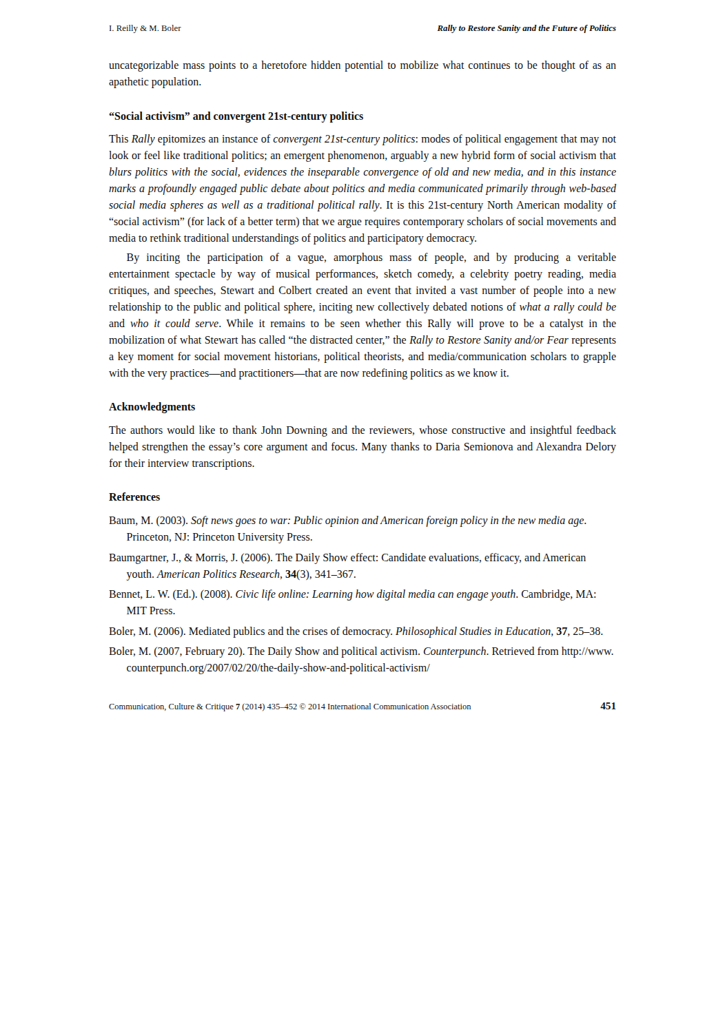I. Reilly & M. Boler Rally to Restore Sanity and the Future of Politics
uncategorizable mass points to a heretofore hidden potential to mobilize what continues to be thought of as an apathetic population.
“Social activism” and convergent 21st-century politics
This Rally epitomizes an instance of convergent 21st-century politics: modes of political engagement that may not look or feel like traditional politics; an emergent phenomenon, arguably a new hybrid form of social activism that blurs politics with the social, evidences the inseparable convergence of old and new media, and in this instance marks a profoundly engaged public debate about politics and media communicated primarily through web-based social media spheres as well as a traditional political rally. It is this 21st-century North American modality of “social activism” (for lack of a better term) that we argue requires contemporary scholars of social movements and media to rethink traditional understandings of politics and participatory democracy.
By inciting the participation of a vague, amorphous mass of people, and by producing a veritable entertainment spectacle by way of musical performances, sketch comedy, a celebrity poetry reading, media critiques, and speeches, Stewart and Colbert created an event that invited a vast number of people into a new relationship to the public and political sphere, inciting new collectively debated notions of what a rally could be and who it could serve. While it remains to be seen whether this Rally will prove to be a catalyst in the mobilization of what Stewart has called “the distracted center,” the Rally to Restore Sanity and/or Fear represents a key moment for social movement historians, political theorists, and media/communication scholars to grapple with the very practices—and practitioners—that are now redefining politics as we know it.
Acknowledgments
The authors would like to thank John Downing and the reviewers, whose constructive and insightful feedback helped strengthen the essay’s core argument and focus. Many thanks to Daria Semionova and Alexandra Delory for their interview transcriptions.
References
Baum, M. (2003). Soft news goes to war: Public opinion and American foreign policy in the new media age. Princeton, NJ: Princeton University Press.
Baumgartner, J., & Morris, J. (2006). The Daily Show effect: Candidate evaluations, efficacy, and American youth. American Politics Research, 34(3), 341–367.
Bennet, L. W. (Ed.). (2008). Civic life online: Learning how digital media can engage youth. Cambridge, MA: MIT Press.
Boler, M. (2006). Mediated publics and the crises of democracy. Philosophical Studies in Education, 37, 25–38.
Boler, M. (2007, February 20). The Daily Show and political activism. Counterpunch. Retrieved from http://www.counterpunch.org/2007/02/20/the-daily-show-and-political-activism/
Communication, Culture & Critique 7 (2014) 435–452 © 2014 International Communication Association 451